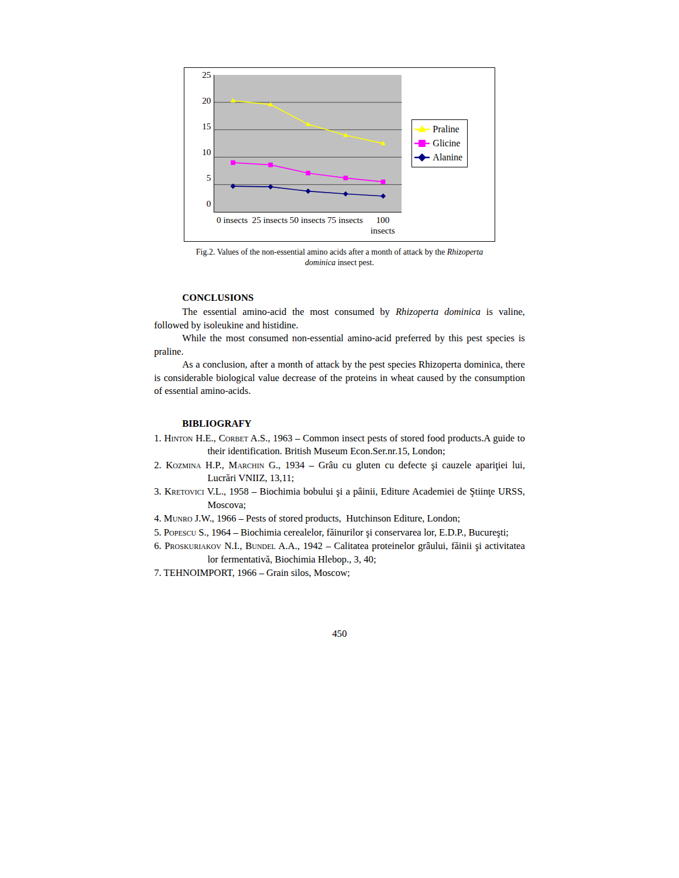25 20 15 10 5 0
Praline
Glicine
Alanine
0 insects 25 insects 50 insects 75 insects 100
insects
Fig.2. Values of the non-essential amino acids after a month of attack by the Rhizoperta dominica insect pest.
CONCLUSIONS
The essential amino-acid the most consumed by Rhizoperta dominica is valine, followed by isoleukine and histidine.
While the most consumed non-essential amino-acid preferred by this pest species is praline.
As a conclusion, after a month of attack by the pest species Rhizoperta dominica, there is considerable biological value decrease of the proteins in wheat caused by the consumption of essential amino-acids.
BIBLIOGRAFY
1. Hinton H.E., Corbet A.S., 1963 – Common insect pests of stored food products.A guide to their identification. British Museum Econ.Ser.nr.15, London;
2. Kozmina H.P., Marchin G., 1934 – Grâu cu gluten cu defecte şi cauzele apariţiei lui, Lucrări VNIIZ, 13,11;
3. Kretovici V.L., 1958 – Biochimia bobului şi a pâinii, Editure Academiei de Ştiinţe URSS, Moscova;
4. Munro J.W., 1966 – Pests of stored products, Hutchinson Editure, London;
5. Popescu S., 1964 – Biochimia cerealelor, făinurilor şi conservarea lor, E.D.P., Bucureşti;
6. Proskuriakov N.I., Bundel A.A., 1942 – Calitatea proteinelor grâului, făinii şi activitatea lor fermentativă, Biochimia Hlebop., 3, 40;
7. TEHNOIMPORT, 1966 – Grain silos, Moscow;
450